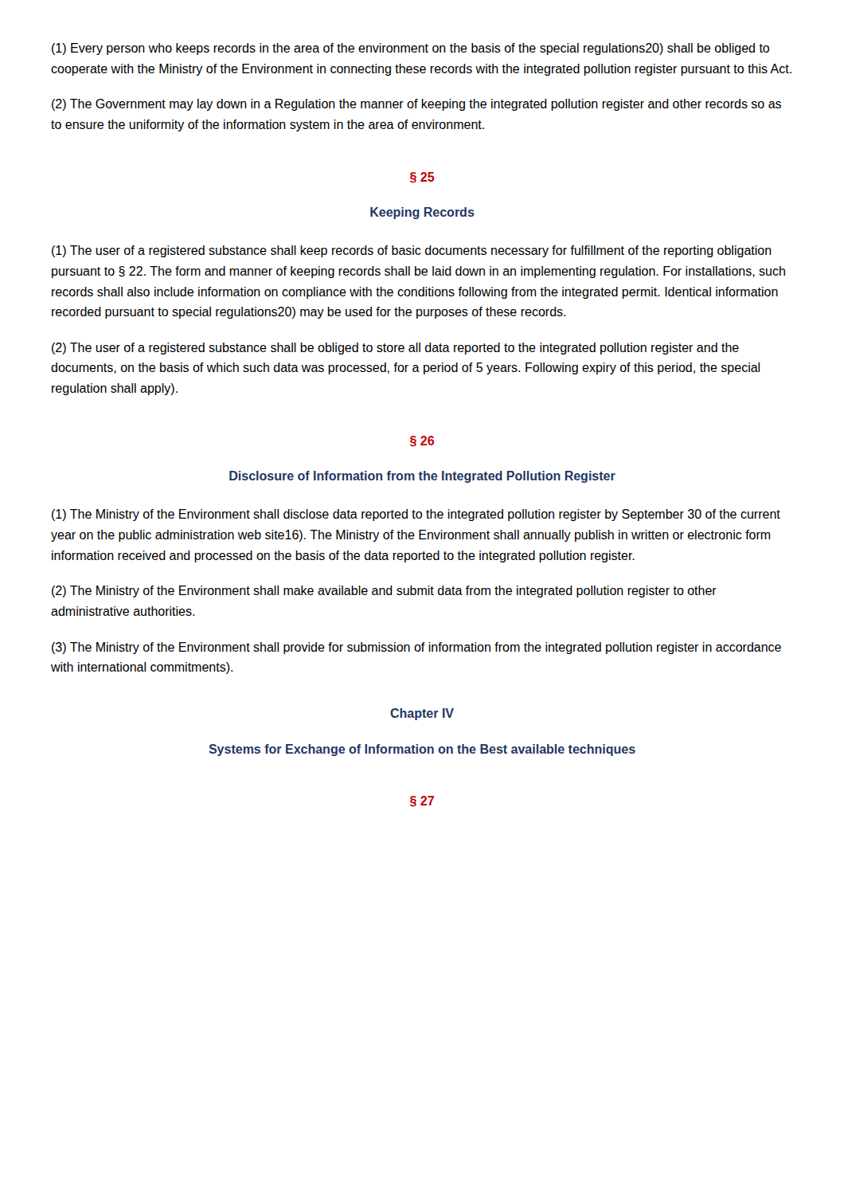(1) Every person who keeps records in the area of the environment on the basis of the special regulations20) shall be obliged to cooperate with the Ministry of the Environment in connecting these records with the integrated pollution register pursuant to this Act.
(2) The Government may lay down in a Regulation the manner of keeping the integrated pollution register and other records so as to ensure the uniformity of the information system in the area of environment.
§ 25
Keeping Records
(1) The user of a registered substance shall keep records of basic documents necessary for fulfillment of the reporting obligation pursuant to § 22. The form and manner of keeping records shall be laid down in an implementing regulation. For installations, such records shall also include information on compliance with the conditions following from the integrated permit. Identical information recorded pursuant to special regulations20) may be used for the purposes of these records.
(2) The user of a registered substance shall be obliged to store all data reported to the integrated pollution register and the documents, on the basis of which such data was processed, for a period of 5 years. Following expiry of this period, the special regulation shall apply).
§ 26
Disclosure of Information from the Integrated Pollution Register
(1) The Ministry of the Environment shall disclose data reported to the integrated pollution register by September 30 of the current year on the public administration web site16). The Ministry of the Environment shall annually publish in written or electronic form information received and processed on the basis of the data reported to the integrated pollution register.
(2) The Ministry of the Environment shall make available and submit data from the integrated pollution register to other administrative authorities.
(3) The Ministry of the Environment shall provide for submission of information from the integrated pollution register in accordance with international commitments).
Chapter IV
Systems for Exchange of Information on the Best available techniques
§ 27